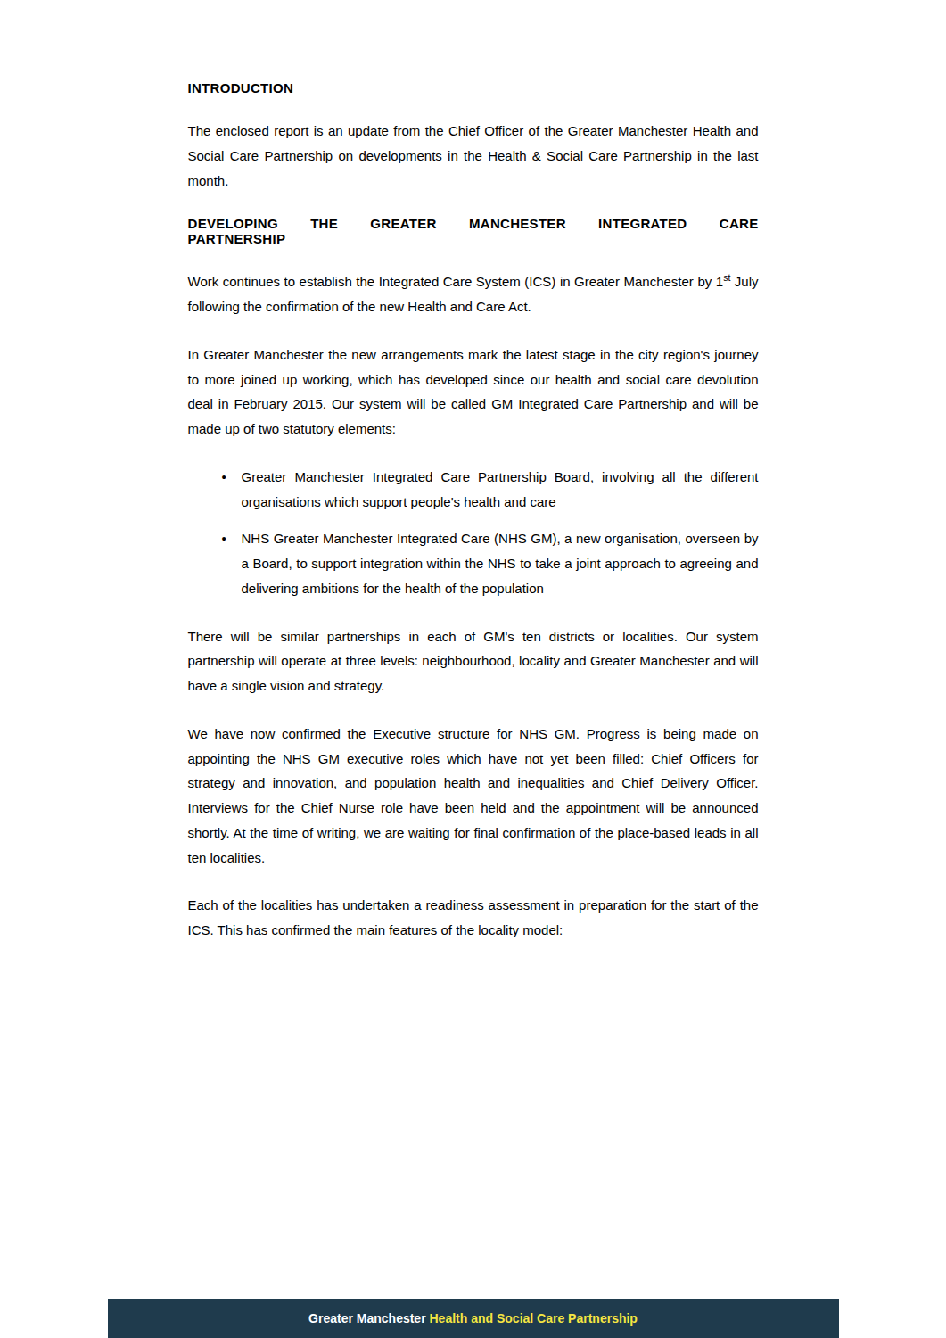INTRODUCTION
The enclosed report is an update from the Chief Officer of the Greater Manchester Health and Social Care Partnership on developments in the Health & Social Care Partnership in the last month.
DEVELOPING THE GREATER MANCHESTER INTEGRATED CARE PARTNERSHIP
Work continues to establish the Integrated Care System (ICS) in Greater Manchester by 1st July following the confirmation of the new Health and Care Act.
In Greater Manchester the new arrangements mark the latest stage in the city region's journey to more joined up working, which has developed since our health and social care devolution deal in February 2015. Our system will be called GM Integrated Care Partnership and will be made up of two statutory elements:
Greater Manchester Integrated Care Partnership Board, involving all the different organisations which support people's health and care
NHS Greater Manchester Integrated Care (NHS GM), a new organisation, overseen by a Board, to support integration within the NHS to take a joint approach to agreeing and delivering ambitions for the health of the population
There will be similar partnerships in each of GM's ten districts or localities. Our system partnership will operate at three levels: neighbourhood, locality and Greater Manchester and will have a single vision and strategy.
We have now confirmed the Executive structure for NHS GM. Progress is being made on appointing the NHS GM executive roles which have not yet been filled: Chief Officers for strategy and innovation, and population health and inequalities and Chief Delivery Officer. Interviews for the Chief Nurse role have been held and the appointment will be announced shortly. At the time of writing, we are waiting for final confirmation of the place-based leads in all ten localities.
Each of the localities has undertaken a readiness assessment in preparation for the start of the ICS. This has confirmed the main features of the locality model:
Greater Manchester Health and Social Care Partnership